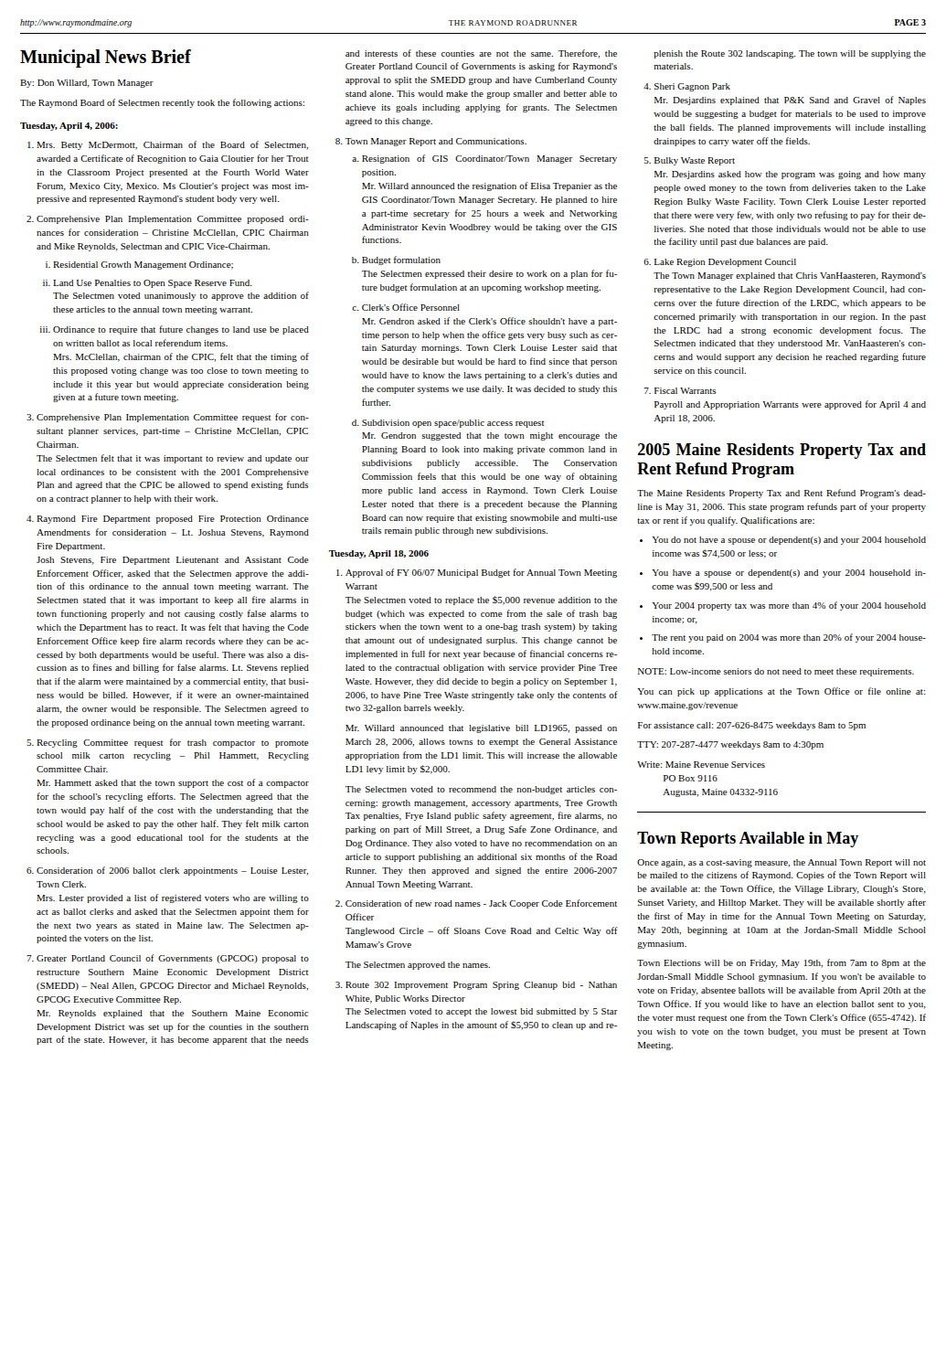http://www.raymondmaine.org THE RAYMOND ROADRUNNER PAGE 3
Municipal News Brief
By: Don Willard, Town Manager
The Raymond Board of Selectmen recently took the following actions:
Tuesday, April 4, 2006:
Mrs. Betty McDermott, Chairman of the Board of Selectmen, awarded a Certificate of Recognition to Gaia Cloutier for her Trout in the Classroom Project presented at the Fourth World Water Forum, Mexico City, Mexico. Ms Cloutier's project was most impressive and represented Raymond's student body very well.
Comprehensive Plan Implementation Committee proposed ordinances for consideration – Christine McClellan, CPIC Chairman and Mike Reynolds, Selectman and CPIC Vice-Chairman.
Residential Growth Management Ordinance;
Land Use Penalties to Open Space Reserve Fund.
The Selectmen voted unanimously to approve the addition of these articles to the annual town meeting warrant.
Ordinance to require that future changes to land use be placed on written ballot as local referendum items.
Mrs. McClellan, chairman of the CPIC, felt that the timing of this proposed voting change was too close to town meeting to include it this year but would appreciate consideration being given at a future town meeting.
Comprehensive Plan Implementation Committee request for consultant planner services, part-time – Christine McClellan, CPIC Chairman.
The Selectmen felt that it was important to review and update our local ordinances to be consistent with the 2001 Comprehensive Plan and agreed that the CPIC be allowed to spend existing funds on a contract planner to help with their work.
Raymond Fire Department proposed Fire Protection Ordinance Amendments for consideration – Lt. Joshua Stevens, Raymond Fire Department.
Josh Stevens, Fire Department Lieutenant and Assistant Code Enforcement Officer, asked that the Selectmen approve the addition of this ordinance to the annual town meeting warrant. The Selectmen stated that it was important to keep all fire alarms in town functioning properly and not causing costly false alarms to which the Department has to react. It was felt that having the Code Enforcement Office keep fire alarm records where they can be accessed by both departments would be useful. There was also a discussion as to fines and billing for false alarms. Lt. Stevens replied that if the alarm were maintained by a commercial entity, that business would be billed. However, if it were an owner-maintained alarm, the owner would be responsible. The Selectmen agreed to the proposed ordinance being on the annual town meeting warrant.
Recycling Committee request for trash compactor to promote school milk carton recycling – Phil Hammett, Recycling Committee Chair.
Mr. Hammett asked that the town support the cost of a compactor for the school's recycling efforts. The Selectmen agreed that the town would pay half of the cost with the understanding that the school would be asked to pay the other half. They felt milk carton recycling was a good educational tool for the students at the schools.
Consideration of 2006 ballot clerk appointments – Louise Lester, Town Clerk.
Mrs. Lester provided a list of registered voters who are willing to act as ballot clerks and asked that the Selectmen appoint them for the next two years as stated in Maine law. The Selectmen appointed the voters on the list.
Greater Portland Council of Governments (GPCOG) proposal to restructure Southern Maine Economic Development District (SMEDD) – Neal Allen, GPCOG Director and Michael Reynolds, GPCOG Executive Committee Rep.
Mr. Reynolds explained that the Southern Maine Economic Development District was set up for the counties in the southern part of the state. However, it has become apparent that the needs and interests of these counties are not the same. Therefore, the Greater Portland Council of Governments is asking for Raymond's approval to split the SMEDD group and have Cumberland County stand alone. This would make the group smaller and better able to achieve its goals including applying for grants. The Selectmen agreed to this change.
Town Manager Report and Communications.
Resignation of GIS Coordinator/Town Manager Secretary position.
Mr. Willard announced the resignation of Elisa Trepanier as the GIS Coordinator/Town Manager Secretary. He planned to hire a part-time secretary for 25 hours a week and Networking Administrator Kevin Woodbrey would be taking over the GIS functions.
Budget formulation
The Selectmen expressed their desire to work on a plan for future budget formulation at an upcoming workshop meeting.
Clerk's Office Personnel
Mr. Gendron asked if the Clerk's Office shouldn't have a part-time person to help when the office gets very busy such as certain Saturday mornings. Town Clerk Louise Lester said that would be desirable but would be hard to find since that person would have to know the laws pertaining to a clerk's duties and the computer systems we use daily. It was decided to study this further.
Subdivision open space/public access request
Mr. Gendron suggested that the town might encourage the Planning Board to look into making private common land in subdivisions publicly accessible. The Conservation Commission feels that this would be one way of obtaining more public land access in Raymond. Town Clerk Louise Lester noted that there is a precedent because the Planning Board can now require that existing snowmobile and multi-use trails remain public through new subdivisions.
Tuesday, April 18, 2006
Approval of FY 06/07 Municipal Budget for Annual Town Meeting Warrant
The Selectmen voted to replace the $5,000 revenue addition to the budget (which was expected to come from the sale of trash bag stickers when the town went to a one-bag trash system) by taking that amount out of undesignated surplus. This change cannot be implemented in full for next year because of financial concerns related to the contractual obligation with service provider Pine Tree Waste. However, they did decide to begin a policy on September 1, 2006, to have Pine Tree Waste stringently take only the contents of two 32-gallon barrels weekly.
Mr. Willard announced that legislative bill LD1965, passed on March 28, 2006, allows towns to exempt the General Assistance appropriation from the LD1 limit. This will increase the allowable LD1 levy limit by $2,000.
The Selectmen voted to recommend the non-budget articles concerning: growth management, accessory apartments, Tree Growth Tax penalties, Frye Island public safety agreement, fire alarms, no parking on part of Mill Street, a Drug Safe Zone Ordinance, and Dog Ordinance. They also voted to have no recommendation on an article to support publishing an additional six months of the Road Runner. They then approved and signed the entire 2006-2007 Annual Town Meeting Warrant.
Consideration of new road names - Jack Cooper Code Enforcement Officer
Tanglewood Circle – off Sloans Cove Road and Celtic Way off Mamaw's Grove
The Selectmen approved the names.
Route 302 Improvement Program Spring Cleanup bid - Nathan White, Public Works Director
The Selectmen voted to accept the lowest bid submitted by 5 Star Landscaping of Naples in the amount of $5,950 to clean up and replenish the Route 302 landscaping. The town will be supplying the materials.
Sheri Gagnon Park
Mr. Desjardins explained that P&K Sand and Gravel of Naples would be suggesting a budget for materials to be used to improve the ball fields. The planned improvements will include installing drainpipes to carry water off the fields.
Bulky Waste Report
Mr. Desjardins asked how the program was going and how many people owed money to the town from deliveries taken to the Lake Region Bulky Waste Facility. Town Clerk Louise Lester reported that there were very few, with only two refusing to pay for their deliveries. She noted that those individuals would not be able to use the facility until past due balances are paid.
Lake Region Development Council
The Town Manager explained that Chris VanHaasteren, Raymond's representative to the Lake Region Development Council, had concerns over the future direction of the LRDC, which appears to be concerned primarily with transportation in our region. In the past the LRDC had a strong economic development focus. The Selectmen indicated that they understood Mr. VanHaasteren's concerns and would support any decision he reached regarding future service on this council.
Fiscal Warrants
Payroll and Appropriation Warrants were approved for April 4 and April 18, 2006.
2005 Maine Residents Property Tax and Rent Refund Program
The Maine Residents Property Tax and Rent Refund Program's deadline is May 31, 2006. This state program refunds part of your property tax or rent if you qualify. Qualifications are:
You do not have a spouse or dependent(s) and your 2004 household income was $74,500 or less; or
You have a spouse or dependent(s) and your 2004 household income was $99,500 or less and
Your 2004 property tax was more than 4% of your 2004 household income; or,
The rent you paid on 2004 was more than 20% of your 2004 household income.
NOTE: Low-income seniors do not need to meet these requirements.
You can pick up applications at the Town Office or file online at: www.maine.gov/revenue
For assistance call: 207-626-8475 weekdays 8am to 5pm
TTY: 207-287-4477 weekdays 8am to 4:30pm
Write: Maine Revenue Services PO Box 9116 Augusta, Maine 04332-9116
Town Reports Available in May
Once again, as a cost-saving measure, the Annual Town Report will not be mailed to the citizens of Raymond. Copies of the Town Report will be available at: the Town Office, the Village Library, Clough's Store, Sunset Variety, and Hilltop Market. They will be available shortly after the first of May in time for the Annual Town Meeting on Saturday, May 20th, beginning at 10am at the Jordan-Small Middle School gymnasium.
Town Elections will be on Friday, May 19th, from 7am to 8pm at the Jordan-Small Middle School gymnasium. If you won't be available to vote on Friday, absentee ballots will be available from April 20th at the Town Office. If you would like to have an election ballot sent to you, the voter must request one from the Town Clerk's Office (655-4742). If you wish to vote on the town budget, you must be present at Town Meeting.